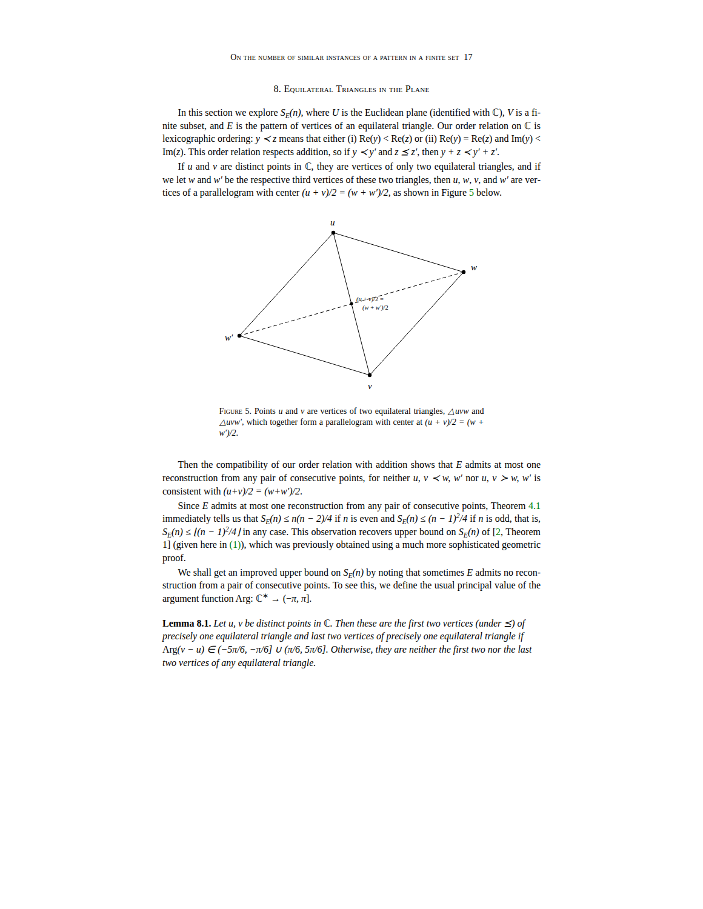On the number of similar instances of a pattern in a finite set 17
8. Equilateral Triangles in the Plane
In this section we explore SE(n), where U is the Euclidean plane (identified with ℂ), V is a finite subset, and E is the pattern of vertices of an equilateral triangle. Our order relation on ℂ is lexicographic ordering: y ≺ z means that either (i) Re(y) < Re(z) or (ii) Re(y) = Re(z) and Im(y) < Im(z). This order relation respects addition, so if y ≺ y′ and z ⪯ z′, then y + z ≺ y′ + z′.
If u and v are distinct points in ℂ, they are vertices of only two equilateral triangles, and if we let w and w′ be the respective third vertices of these two triangles, then u, w, v, and w′ are vertices of a parallelogram with center (u + v)/2 = (w + w′)/2, as shown in Figure 5 below.
u w v w′ (u + v)/2 = (w + w′)/2
Figure 5. Points u and v are vertices of two equilateral triangles, △uvw and △uvw′, which together form a parallelogram with center at (u + v)/2 = (w + w′)/2.
Then the compatibility of our order relation with addition shows that E admits at most one reconstruction from any pair of consecutive points, for neither u, v ≺ w, w′ nor u, v ≻ w, w′ is consistent with (u+v)/2 = (w+w′)/2.
Since E admits at most one reconstruction from any pair of consecutive points, Theorem 4.1 immediately tells us that SE(n) ≤ n(n − 2)/4 if n is even and SE(n) ≤ (n − 1)2/4 if n is odd, that is, SE(n) ≤ ⌊(n − 1)2/4⌋ in any case. This observation recovers upper bound on SE(n) of [2, Theorem 1] (given here in (1)), which was previously obtained using a much more sophisticated geometric proof.
We shall get an improved upper bound on SE(n) by noting that sometimes E admits no reconstruction from a pair of consecutive points. To see this, we define the usual principal value of the argument function Arg: ℂ∗ → (−π, π].
Lemma 8.1. Let u, v be distinct points in ℂ. Then these are the first two vertices (under ⪯) of precisely one equilateral triangle and last two vertices of precisely one equilateral triangle if Arg(v − u) ∈ (−5π/6, −π/6] ∪ (π/6, 5π/6]. Otherwise, they are neither the first two nor the last two vertices of any equilateral triangle.